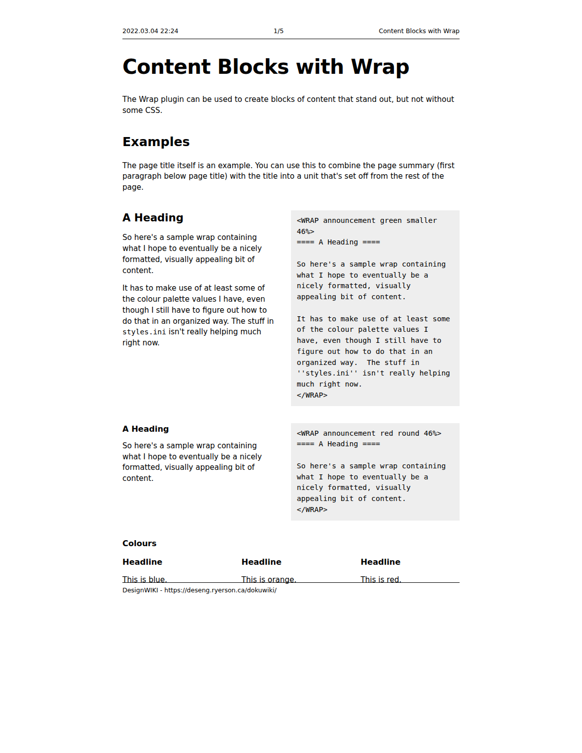2022.03.04 22:24 1/5 Content Blocks with Wrap
Content Blocks with Wrap
The Wrap plugin can be used to create blocks of content that stand out, but not without some CSS.
Examples
The page title itself is an example. You can use this to combine the page summary (first paragraph below page title) with the title into a unit that's set off from the rest of the page.
A Heading
So here's a sample wrap containing what I hope to eventually be a nicely formatted, visually appealing bit of content.
It has to make use of at least some of the colour palette values I have, even though I still have to figure out how to do that in an organized way. The stuff in styles.ini isn't really helping much right now.
<WRAP announcement green smaller 46%>
==== A Heading ====

So here's a sample wrap containing
what I hope to eventually be a
nicely formatted, visually
appealing bit of content.

It has to make use of at least some
of the colour palette values I
have, even though I still have to
figure out how to do that in an
organized way.  The stuff in
''styles.ini'' isn't really helping
much right now.
</WRAP>
A Heading
So here's a sample wrap containing what I hope to eventually be a nicely formatted, visually appealing bit of content.
<WRAP announcement red round 46%>
==== A Heading ====

So here's a sample wrap containing
what I hope to eventually be a
nicely formatted, visually
appealing bit of content.
</WRAP>
Colours
Headline
This is blue.
Headline
This is orange.
Headline
This is red.
DesignWIKI - https://deseng.ryerson.ca/dokuwiki/